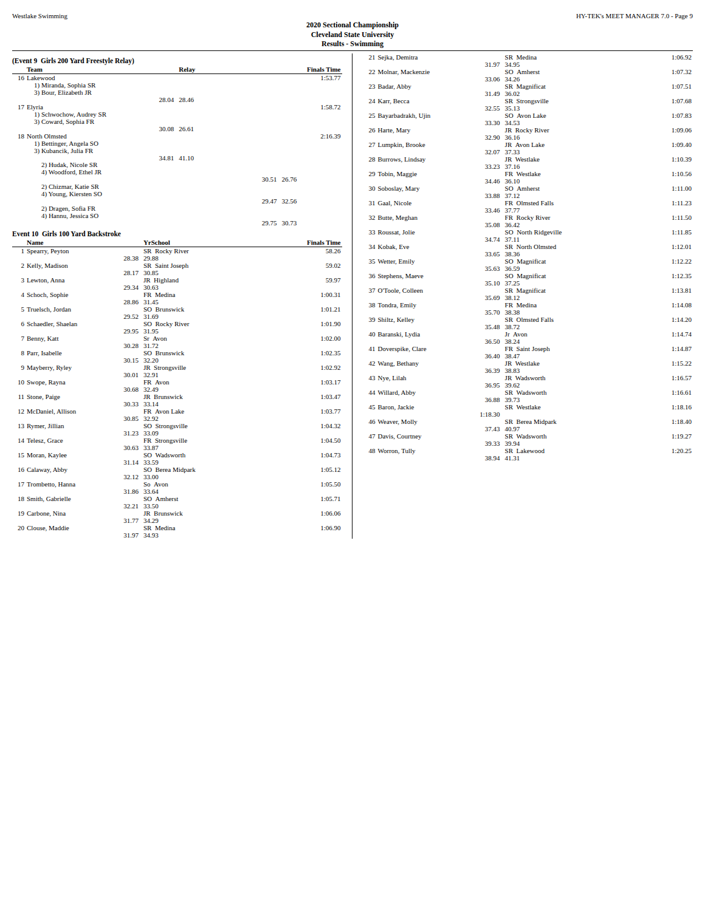Westlake Swimming
HY-TEK's MEET MANAGER 7.0 - Page 9
2020 Sectional Championship
Cleveland State University
Results - Swimming
(Event 9 Girls 200 Yard Freestyle Relay)
| | Team | Relay | Finals Time |
| --- | --- | --- | --- |
| 16 | Lakewood | | 1:53.77 |
| | 1) Miranda, Sophia SR | |
| | 3) Bour, Elizabeth JR | |
| | 28.04 | 28.46 | |
| 17 | Elyria | | 1:58.72 |
| | 1) Schwochow, Audrey SR | |
| | 3) Coward, Sophia FR | |
| | 30.08 | 26.61 | |
| 18 | North Olmsted | | 2:16.39 |
| | 1) Bettinger, Angela SO | |
| | 3) Kubancik, Julia FR | |
| | 34.81 | 41.10 | |
| | 2) Hudak, Nicole SR | |
| | 4) Woodford, Ethel JR | |
| | 30.51 | 26.76 |
| | 2) Chizmar, Katie SR | |
| | 4) Young, Kiersten SO | |
| | 29.47 | 32.56 |
| | 2) Dragen, Sofia FR | |
| | 4) Hannu, Jessica SO | |
| | 29.75 | 30.73 |
Event 10 Girls 100 Yard Backstroke
| | Name | YrSchool | Finals Time |
| --- | --- | --- | --- |
| 1 | Spearry, Peyton | SR Rocky River | 58.26 |
| | 28.38 | 29.88 | |
| 2 | Kelly, Madison | SR Saint Joseph | 59.02 |
| | 28.17 | 30.85 | |
| 3 | Lewton, Anna | JR Highland | 59.97 |
| | 29.34 | 30.63 | |
| 4 | Schoch, Sophie | FR Medina | 1:00.31 |
| | 28.86 | 31.45 | |
| 5 | Truelsch, Jordan | SO Brunswick | 1:01.21 |
| | 29.52 | 31.69 | |
| 6 | Schaedler, Shaelan | SO Rocky River | 1:01.90 |
| | 29.95 | 31.95 | |
| 7 | Benny, Katt | Sr Avon | 1:02.00 |
| | 30.28 | 31.72 | |
| 8 | Parr, Isabelle | SO Brunswick | 1:02.35 |
| | 30.15 | 32.20 | |
| 9 | Mayberry, Ryley | JR Strongsville | 1:02.92 |
| | 30.01 | 32.91 | |
| 10 | Swope, Rayna | FR Avon | 1:03.17 |
| | 30.68 | 32.49 | |
| 11 | Stone, Paige | JR Brunswick | 1:03.47 |
| | 30.33 | 33.14 | |
| 12 | McDaniel, Allison | FR Avon Lake | 1:03.77 |
| | 30.85 | 32.92 | |
| 13 | Rymer, Jillian | SO Strongsville | 1:04.32 |
| | 31.23 | 33.09 | |
| 14 | Telesz, Grace | FR Strongsville | 1:04.50 |
| | 30.63 | 33.87 | |
| 15 | Moran, Kaylee | SO Wadsworth | 1:04.73 |
| | 31.14 | 33.59 | |
| 16 | Calaway, Abby | SO Berea Midpark | 1:05.12 |
| | 32.12 | 33.00 | |
| 17 | Trombetto, Hanna | So Avon | 1:05.50 |
| | 31.86 | 33.64 | |
| 18 | Smith, Gabrielle | SO Amherst | 1:05.71 |
| | 32.21 | 33.50 | |
| 19 | Carbone, Nina | JR Brunswick | 1:06.06 |
| | 31.77 | 34.29 | |
| 20 | Clouse, Maddie | SR Medina | 1:06.90 |
| | 31.97 | 34.93 | |
| 21 | Sejka, Demitra | SR Medina | 1:06.92 |
| | 31.97 | 34.95 | |
| 22 | Molnar, Mackenzie | SO Amherst | 1:07.32 |
| | 33.06 | 34.26 | |
| 23 | Badar, Abby | SR Magnificat | 1:07.51 |
| | 31.49 | 36.02 | |
| 24 | Karr, Becca | SR Strongsville | 1:07.68 |
| | 32.55 | 35.13 | |
| 25 | Bayarbadrakh, Ujin | SO Avon Lake | 1:07.83 |
| | 33.30 | 34.53 | |
| 26 | Harte, Mary | JR Rocky River | 1:09.06 |
| | 32.90 | 36.16 | |
| 27 | Lumpkin, Brooke | JR Avon Lake | 1:09.40 |
| | 32.07 | 37.33 | |
| 28 | Burrows, Lindsay | JR Westlake | 1:10.39 |
| | 33.23 | 37.16 | |
| 29 | Tobin, Maggie | FR Westlake | 1:10.56 |
| | 34.46 | 36.10 | |
| 30 | Soboslay, Mary | SO Amherst | 1:11.00 |
| | 33.88 | 37.12 | |
| 31 | Gaal, Nicole | FR Olmsted Falls | 1:11.23 |
| | 33.46 | 37.77 | |
| 32 | Butte, Meghan | FR Rocky River | 1:11.50 |
| | 35.08 | 36.42 | |
| 33 | Roussat, Jolie | SO North Ridgeville | 1:11.85 |
| | 34.74 | 37.11 | |
| 34 | Kobak, Eve | SR North Olmsted | 1:12.01 |
| | 33.65 | 38.36 | |
| 35 | Wetter, Emily | SO Magnificat | 1:12.22 |
| | 35.63 | 36.59 | |
| 36 | Stephens, Maeve | SO Magnificat | 1:12.35 |
| | 35.10 | 37.25 | |
| 37 | O'Toole, Colleen | SR Magnificat | 1:13.81 |
| | 35.69 | 38.12 | |
| 38 | Tondra, Emily | FR Medina | 1:14.08 |
| | 35.70 | 38.38 | |
| 39 | Shiltz, Kelley | SR Olmsted Falls | 1:14.20 |
| | 35.48 | 38.72 | |
| 40 | Baranski, Lydia | Jr Avon | 1:14.74 |
| | 36.50 | 38.24 | |
| 41 | Doverspike, Clare | FR Saint Joseph | 1:14.87 |
| | 36.40 | 38.47 | |
| 42 | Wang, Bethany | JR Westlake | 1:15.22 |
| | 36.39 | 38.83 | |
| 43 | Nye, Lilah | JR Wadsworth | 1:16.57 |
| | 36.95 | 39.62 | |
| 44 | Willard, Abby | SR Wadsworth | 1:16.61 |
| | 36.88 | 39.73 | |
| 45 | Baron, Jackie | SR Westlake | 1:18.16 |
| | 1:18.30 | | |
| 46 | Weaver, Molly | SR Berea Midpark | 1:18.40 |
| | 37.43 | 40.97 | |
| 47 | Davis, Courtney | SR Wadsworth | 1:19.27 |
| | 39.33 | 39.94 | |
| 48 | Worron, Tully | SR Lakewood | 1:20.25 |
| | 38.94 | 41.31 | |